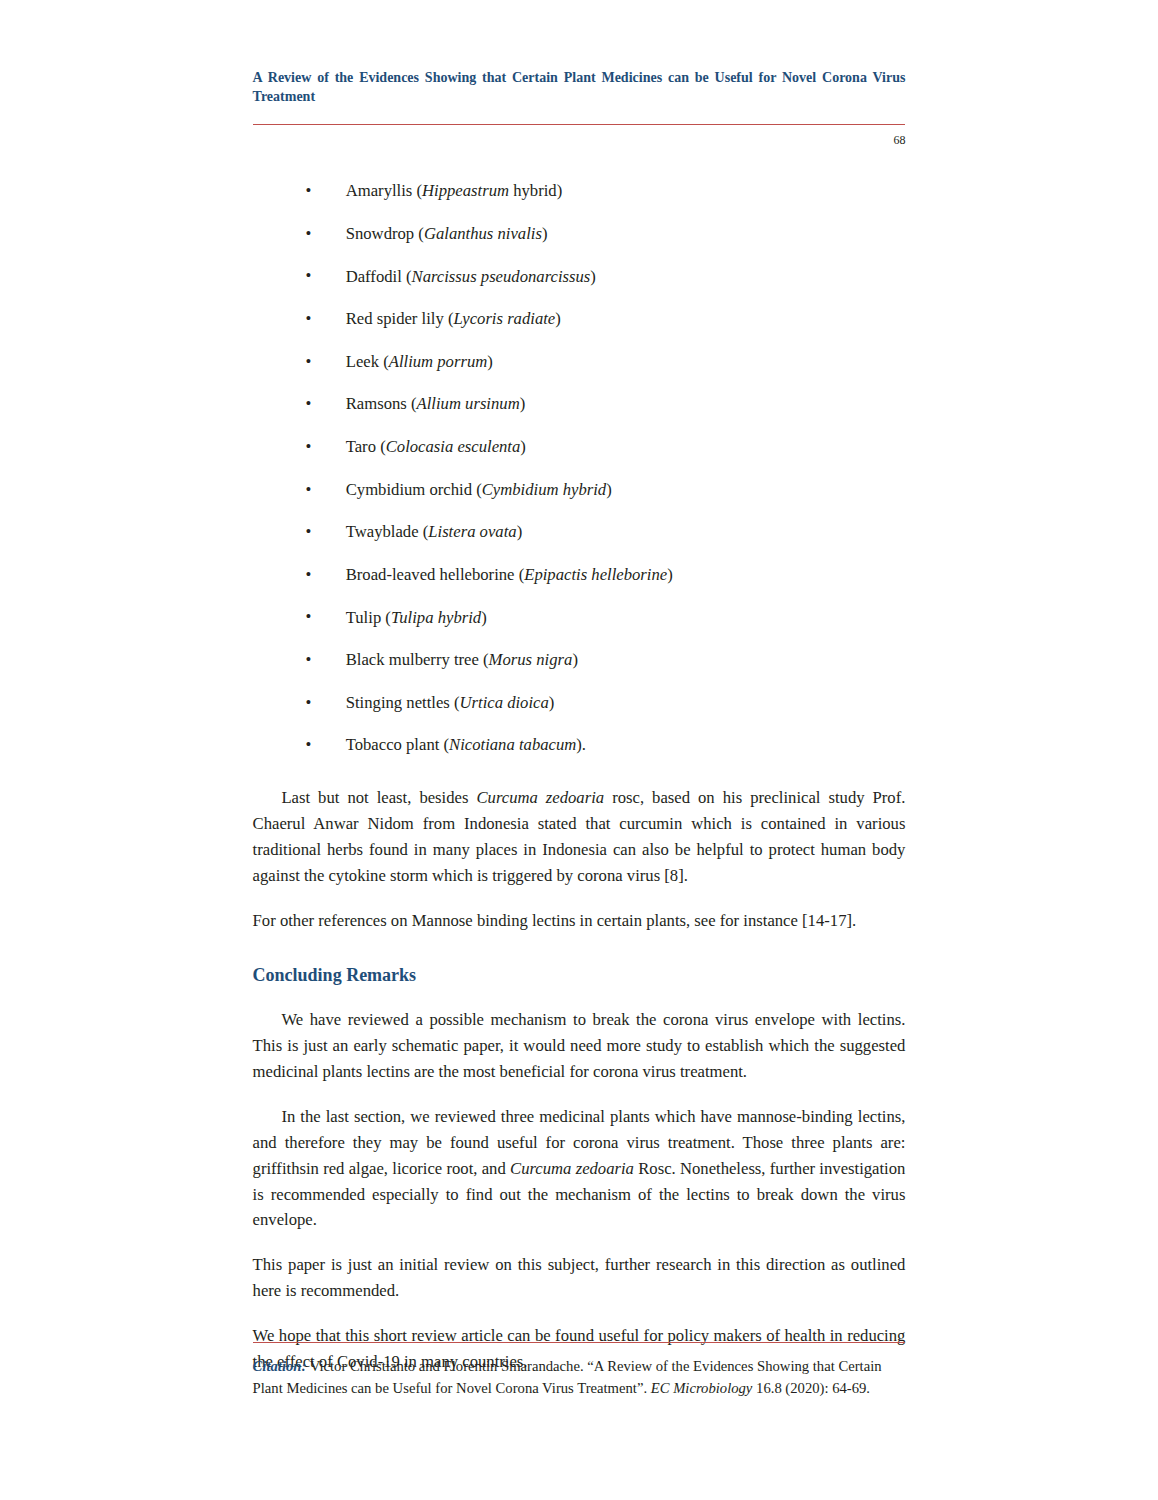A Review of the Evidences Showing that Certain Plant Medicines can be Useful for Novel Corona Virus Treatment
68
Amaryllis (Hippeastrum hybrid)
Snowdrop (Galanthus nivalis)
Daffodil (Narcissus pseudonarcissus)
Red spider lily (Lycoris radiate)
Leek (Allium porrum)
Ramsons (Allium ursinum)
Taro (Colocasia esculenta)
Cymbidium orchid (Cymbidium hybrid)
Twayblade (Listera ovata)
Broad-leaved helleborine (Epipactis helleborine)
Tulip (Tulipa hybrid)
Black mulberry tree (Morus nigra)
Stinging nettles (Urtica dioica)
Tobacco plant (Nicotiana tabacum).
Last but not least, besides Curcuma zedoaria rosc, based on his preclinical study Prof. Chaerul Anwar Nidom from Indonesia stated that curcumin which is contained in various traditional herbs found in many places in Indonesia can also be helpful to protect human body against the cytokine storm which is triggered by corona virus [8].
For other references on Mannose binding lectins in certain plants, see for instance [14-17].
Concluding Remarks
We have reviewed a possible mechanism to break the corona virus envelope with lectins. This is just an early schematic paper, it would need more study to establish which the suggested medicinal plants lectins are the most beneficial for corona virus treatment.
In the last section, we reviewed three medicinal plants which have mannose-binding lectins, and therefore they may be found useful for corona virus treatment. Those three plants are: griffithsin red algae, licorice root, and Curcuma zedoaria Rosc. Nonetheless, further investigation is recommended especially to find out the mechanism of the lectins to break down the virus envelope.
This paper is just an initial review on this subject, further research in this direction as outlined here is recommended.
We hope that this short review article can be found useful for policy makers of health in reducing the effect of Covid-19 in many countries.
Citation: Victor Christianto and Florentin Smarandache. “A Review of the Evidences Showing that Certain Plant Medicines can be Useful for Novel Corona Virus Treatment”. EC Microbiology 16.8 (2020): 64-69.